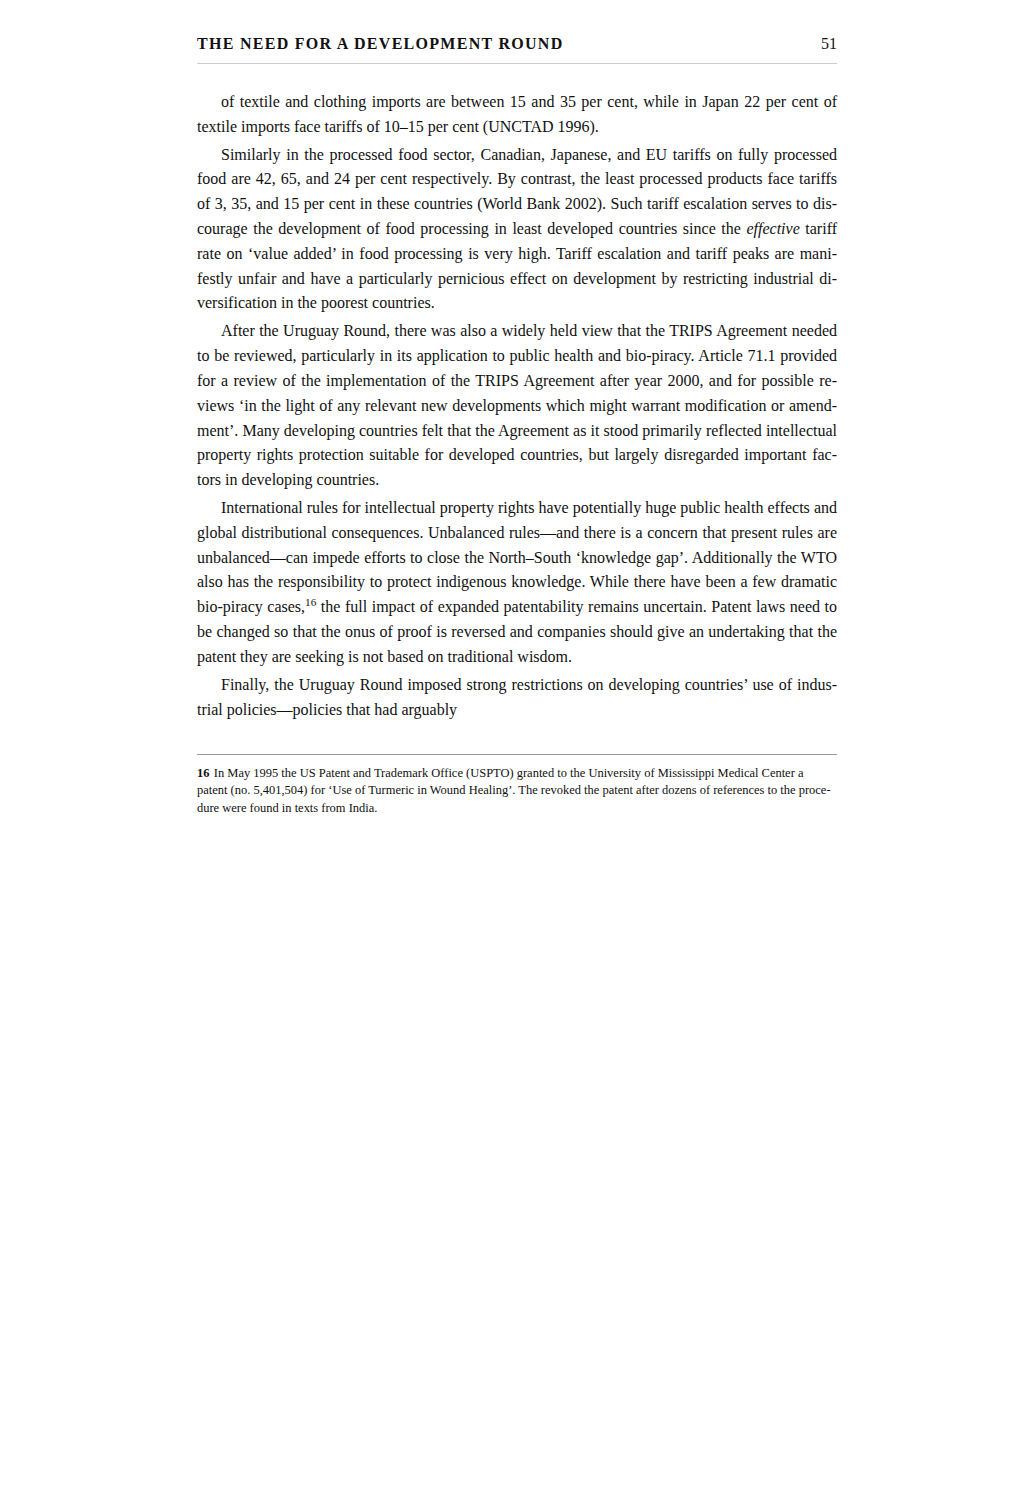The Need for a Development Round
51
of textile and clothing imports are between 15 and 35 per cent, while in Japan 22 per cent of textile imports face tariffs of 10–15 per cent (UNCTAD 1996).
Similarly in the processed food sector, Canadian, Japanese, and EU tariffs on fully processed food are 42, 65, and 24 per cent respectively. By contrast, the least processed products face tariffs of 3, 35, and 15 per cent in these countries (World Bank 2002). Such tariff escalation serves to discourage the development of food processing in least developed countries since the effective tariff rate on ‘value added’ in food processing is very high. Tariff escalation and tariff peaks are manifestly unfair and have a particularly pernicious effect on development by restricting industrial diversification in the poorest countries.
After the Uruguay Round, there was also a widely held view that the TRIPS Agreement needed to be reviewed, particularly in its application to public health and bio-piracy. Article 71.1 provided for a review of the implementation of the TRIPS Agreement after year 2000, and for possible reviews ‘in the light of any relevant new developments which might warrant modification or amendment’. Many developing countries felt that the Agreement as it stood primarily reflected intellectual property rights protection suitable for developed countries, but largely disregarded important factors in developing countries.
International rules for intellectual property rights have potentially huge public health effects and global distributional consequences. Unbalanced rules—and there is a concern that present rules are unbalanced—can impede efforts to close the North–South ‘knowledge gap’. Additionally the WTO also has the responsibility to protect indigenous knowledge. While there have been a few dramatic bio-piracy cases,16 the full impact of expanded patentability remains uncertain. Patent laws need to be changed so that the onus of proof is reversed and companies should give an undertaking that the patent they are seeking is not based on traditional wisdom.
Finally, the Uruguay Round imposed strong restrictions on developing countries’ use of industrial policies—policies that had arguably
16 In May 1995 the US Patent and Trademark Office (USPTO) granted to the University of Mississippi Medical Center a patent (no. 5,401,504) for ‘Use of Turmeric in Wound Healing’. The revoked the patent after dozens of references to the procedure were found in texts from India.